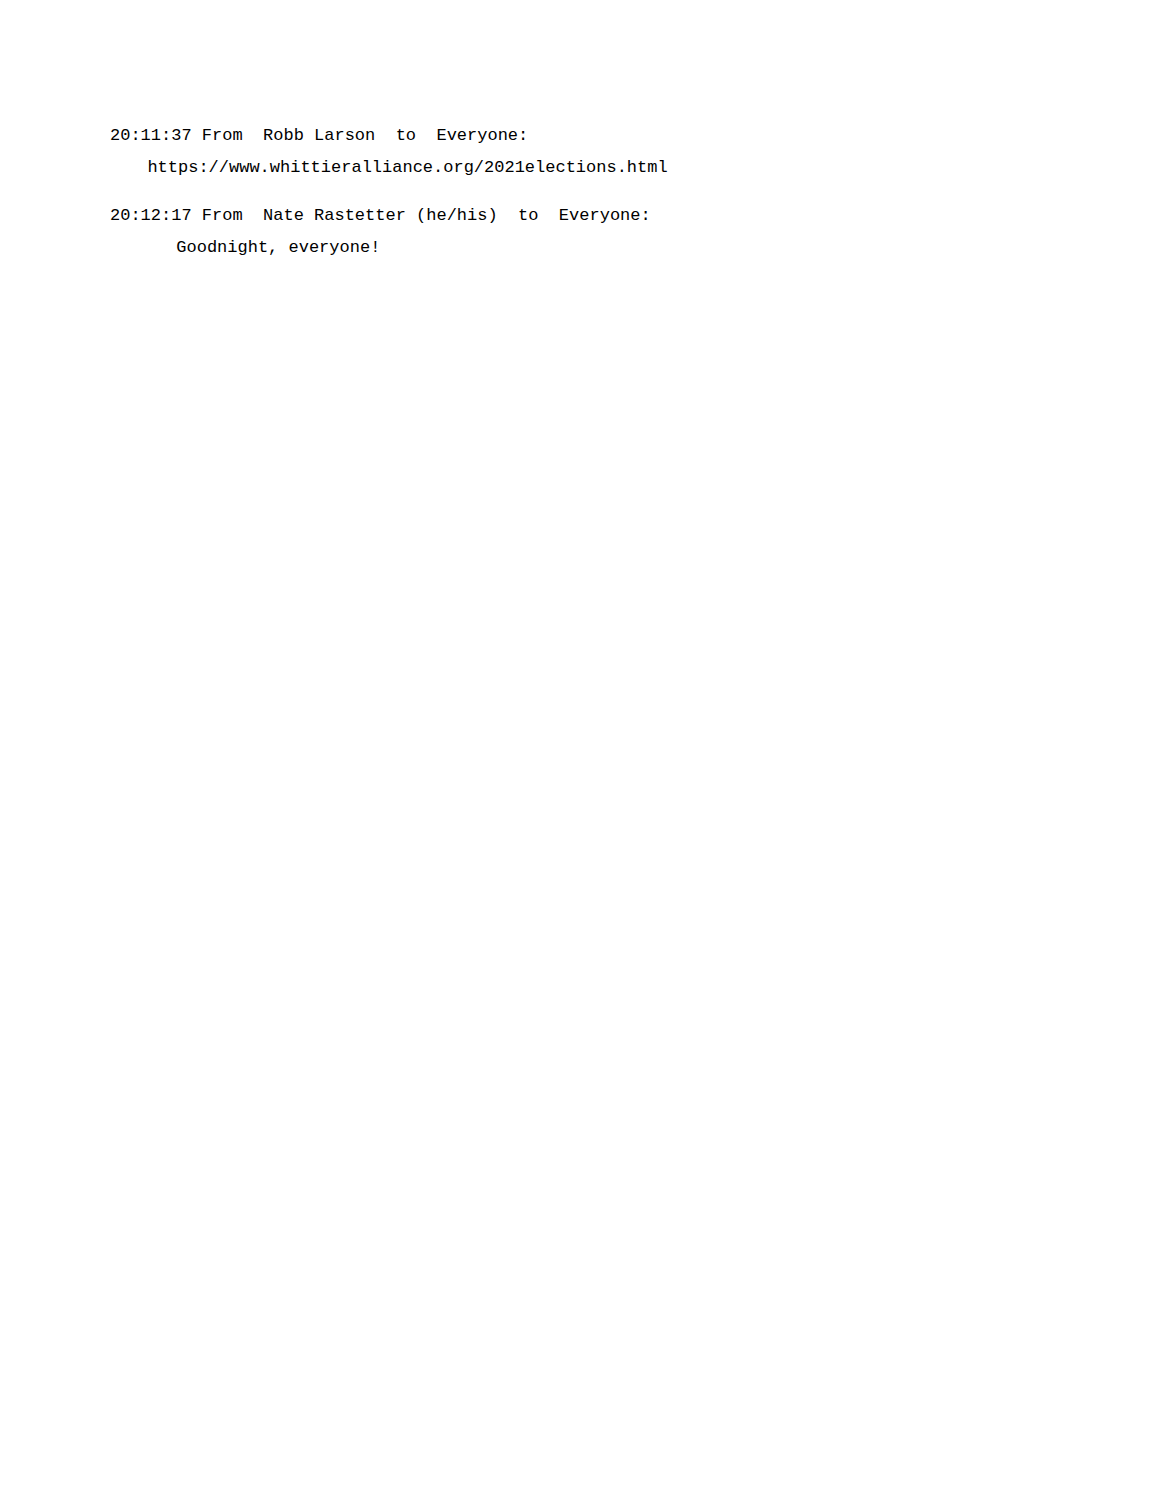20:11:37 From Robb Larson to Everyone:
https://www.whittieralliance.org/2021elections.html
20:12:17 From Nate Rastetter (he/his) to Everyone:
Goodnight, everyone!